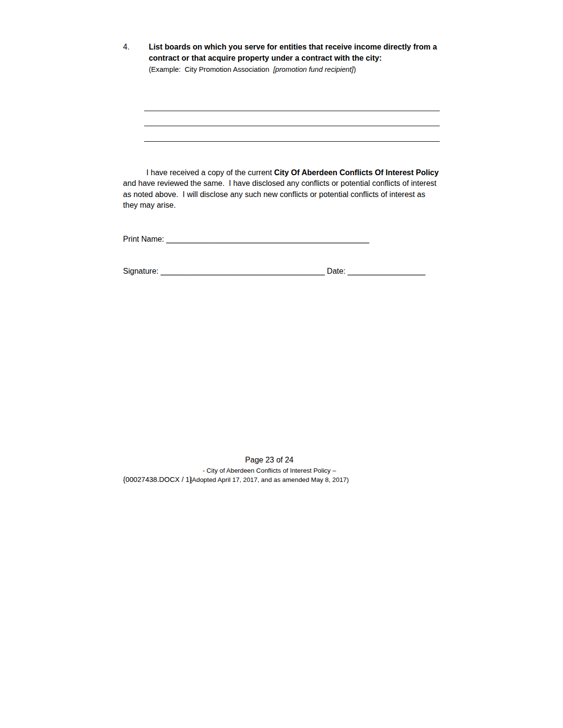4.
List boards on which you serve for entities that receive income directly from a contract or that acquire property under a contract with the city:
(Example: City Promotion Association [promotion fund recipient])
I have received a copy of the current City Of Aberdeen Conflicts Of Interest Policy and have reviewed the same. I have disclosed any conflicts or potential conflicts of interest as noted above. I will disclose any such new conflicts or potential conflicts of interest as they may arise.
Print Name: _______________________________________________
Signature: ______________________________________ Date: __________________
{00027438.DOCX / 1}
Page 23 of 24
- City of Aberdeen Conflicts of Interest Policy –
(Adopted April 17, 2017, and as amended May 8, 2017)